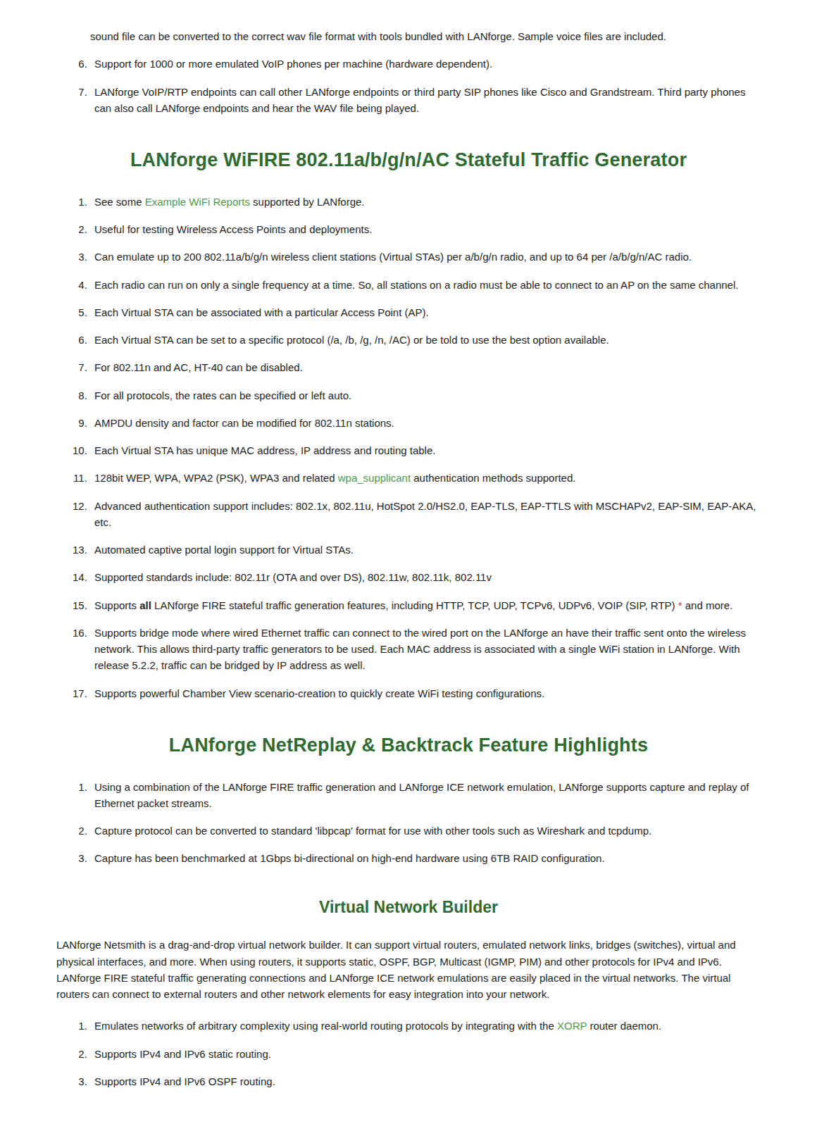sound file can be converted to the correct wav file format with tools bundled with LANforge. Sample voice files are included.
Support for 1000 or more emulated VoIP phones per machine (hardware dependent).
LANforge VoIP/RTP endpoints can call other LANforge endpoints or third party SIP phones like Cisco and Grandstream. Third party phones can also call LANforge endpoints and hear the WAV file being played.
LANforge WiFIRE 802.11a/b/g/n/AC Stateful Traffic Generator
See some Example WiFi Reports supported by LANforge.
Useful for testing Wireless Access Points and deployments.
Can emulate up to 200 802.11a/b/g/n wireless client stations (Virtual STAs) per a/b/g/n radio, and up to 64 per /a/b/g/n/AC radio.
Each radio can run on only a single frequency at a time. So, all stations on a radio must be able to connect to an AP on the same channel.
Each Virtual STA can be associated with a particular Access Point (AP).
Each Virtual STA can be set to a specific protocol (/a, /b, /g, /n, /AC) or be told to use the best option available.
For 802.11n and AC, HT-40 can be disabled.
For all protocols, the rates can be specified or left auto.
AMPDU density and factor can be modified for 802.11n stations.
Each Virtual STA has unique MAC address, IP address and routing table.
128bit WEP, WPA, WPA2 (PSK), WPA3 and related wpa_supplicant authentication methods supported.
Advanced authentication support includes: 802.1x, 802.11u, HotSpot 2.0/HS2.0, EAP-TLS, EAP-TTLS with MSCHAPv2, EAP-SIM, EAP-AKA, etc.
Automated captive portal login support for Virtual STAs.
Supported standards include: 802.11r (OTA and over DS), 802.11w, 802.11k, 802.11v
Supports all LANforge FIRE stateful traffic generation features, including HTTP, TCP, UDP, TCPv6, UDPv6, VOIP (SIP, RTP) * and more.
Supports bridge mode where wired Ethernet traffic can connect to the wired port on the LANforge an have their traffic sent onto the wireless network. This allows third-party traffic generators to be used. Each MAC address is associated with a single WiFi station in LANforge. With release 5.2.2, traffic can be bridged by IP address as well.
Supports powerful Chamber View scenario-creation to quickly create WiFi testing configurations.
LANforge NetReplay & Backtrack Feature Highlights
Using a combination of the LANforge FIRE traffic generation and LANforge ICE network emulation, LANforge supports capture and replay of Ethernet packet streams.
Capture protocol can be converted to standard 'libpcap' format for use with other tools such as Wireshark and tcpdump.
Capture has been benchmarked at 1Gbps bi-directional on high-end hardware using 6TB RAID configuration.
Virtual Network Builder
LANforge Netsmith is a drag-and-drop virtual network builder. It can support virtual routers, emulated network links, bridges (switches), virtual and physical interfaces, and more. When using routers, it supports static, OSPF, BGP, Multicast (IGMP, PIM) and other protocols for IPv4 and IPv6. LANforge FIRE stateful traffic generating connections and LANforge ICE network emulations are easily placed in the virtual networks. The virtual routers can connect to external routers and other network elements for easy integration into your network.
Emulates networks of arbitrary complexity using real-world routing protocols by integrating with the XORP router daemon.
Supports IPv4 and IPv6 static routing.
Supports IPv4 and IPv6 OSPF routing.